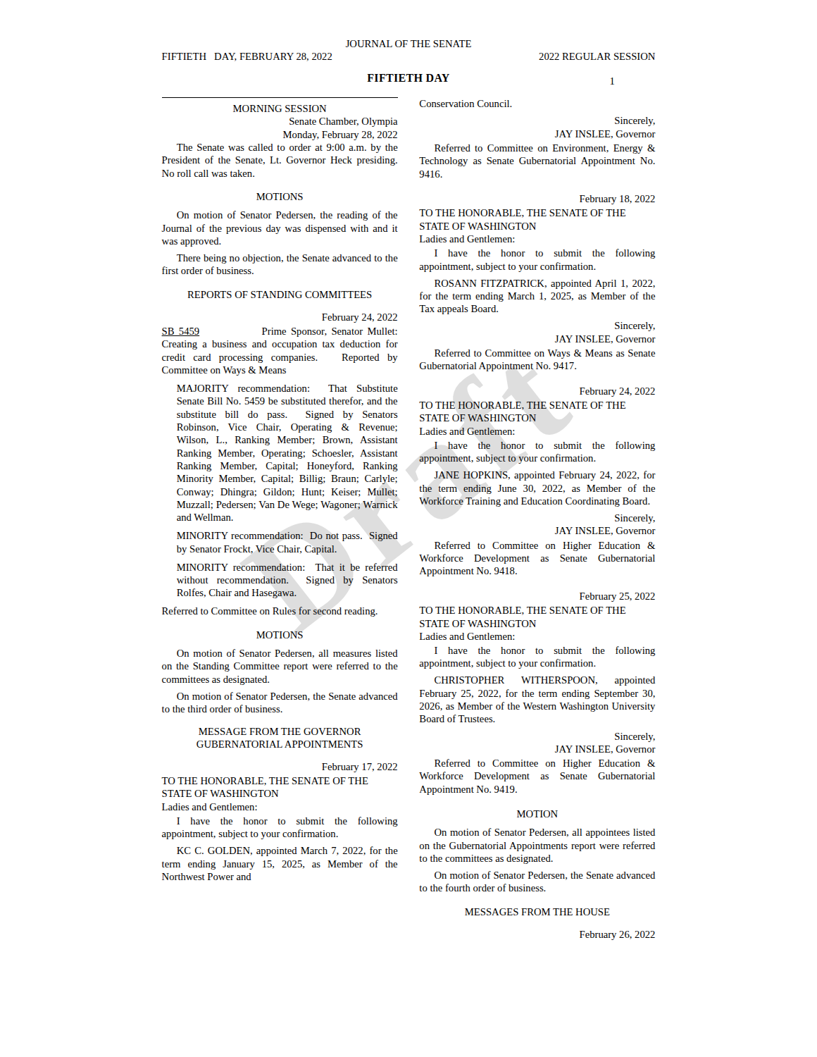Draft
JOURNAL OF THE SENATE
1
FIFTIETH DAY, FEBRUARY 28, 2022
2022 REGULAR SESSION
FIFTIETH DAY
MORNING SESSION
Senate Chamber, Olympia
Monday, February 28, 2022
The Senate was called to order at 9:00 a.m. by the President of the Senate, Lt. Governor Heck presiding. No roll call was taken.
MOTIONS
On motion of Senator Pedersen, the reading of the Journal of the previous day was dispensed with and it was approved.
There being no objection, the Senate advanced to the first order of business.
REPORTS OF STANDING COMMITTEES
February 24, 2022
SB 5459 Prime Sponsor, Senator Mullet: Creating a business and occupation tax deduction for credit card processing companies. Reported by Committee on Ways & Means
MAJORITY recommendation: That Substitute Senate Bill No. 5459 be substituted therefor, and the substitute bill do pass. Signed by Senators Robinson, Vice Chair, Operating & Revenue; Wilson, L., Ranking Member; Brown, Assistant Ranking Member, Operating; Schoesler, Assistant Ranking Member, Capital; Honeyford, Ranking Minority Member, Capital; Billig; Braun; Carlyle; Conway; Dhingra; Gildon; Hunt; Keiser; Mullet; Muzzall; Pedersen; Van De Wege; Wagoner; Warnick and Wellman.
MINORITY recommendation: Do not pass. Signed by Senator Frockt, Vice Chair, Capital.
MINORITY recommendation: That it be referred without recommendation. Signed by Senators Rolfes, Chair and Hasegawa.
Referred to Committee on Rules for second reading.
MOTIONS
On motion of Senator Pedersen, all measures listed on the Standing Committee report were referred to the committees as designated.
On motion of Senator Pedersen, the Senate advanced to the third order of business.
MESSAGE FROM THE GOVERNOR
GUBERNATORIAL APPOINTMENTS
February 17, 2022
TO THE HONORABLE, THE SENATE OF THE STATE OF WASHINGTON
Ladies and Gentlemen:
I have the honor to submit the following appointment, subject to your confirmation.
KC C. GOLDEN, appointed March 7, 2022, for the term ending January 15, 2025, as Member of the Northwest Power and
Conservation Council.
Sincerely,
JAY INSLEE, Governor
Referred to Committee on Environment, Energy & Technology as Senate Gubernatorial Appointment No. 9416.
February 18, 2022
TO THE HONORABLE, THE SENATE OF THE STATE OF WASHINGTON
Ladies and Gentlemen:
I have the honor to submit the following appointment, subject to your confirmation.
ROSANN FITZPATRICK, appointed April 1, 2022, for the term ending March 1, 2025, as Member of the Tax appeals Board.
Sincerely,
JAY INSLEE, Governor
Referred to Committee on Ways & Means as Senate Gubernatorial Appointment No. 9417.
February 24, 2022
TO THE HONORABLE, THE SENATE OF THE STATE OF WASHINGTON
Ladies and Gentlemen:
I have the honor to submit the following appointment, subject to your confirmation.
JANE HOPKINS, appointed February 24, 2022, for the term ending June 30, 2022, as Member of the Workforce Training and Education Coordinating Board.
Sincerely,
JAY INSLEE, Governor
Referred to Committee on Higher Education & Workforce Development as Senate Gubernatorial Appointment No. 9418.
February 25, 2022
TO THE HONORABLE, THE SENATE OF THE STATE OF WASHINGTON
Ladies and Gentlemen:
I have the honor to submit the following appointment, subject to your confirmation.
CHRISTOPHER WITHERSPOON, appointed February 25, 2022, for the term ending September 30, 2026, as Member of the Western Washington University Board of Trustees.
Sincerely,
JAY INSLEE, Governor
Referred to Committee on Higher Education & Workforce Development as Senate Gubernatorial Appointment No. 9419.
MOTION
On motion of Senator Pedersen, all appointees listed on the Gubernatorial Appointments report were referred to the committees as designated.
On motion of Senator Pedersen, the Senate advanced to the fourth order of business.
MESSAGES FROM THE HOUSE
February 26, 2022